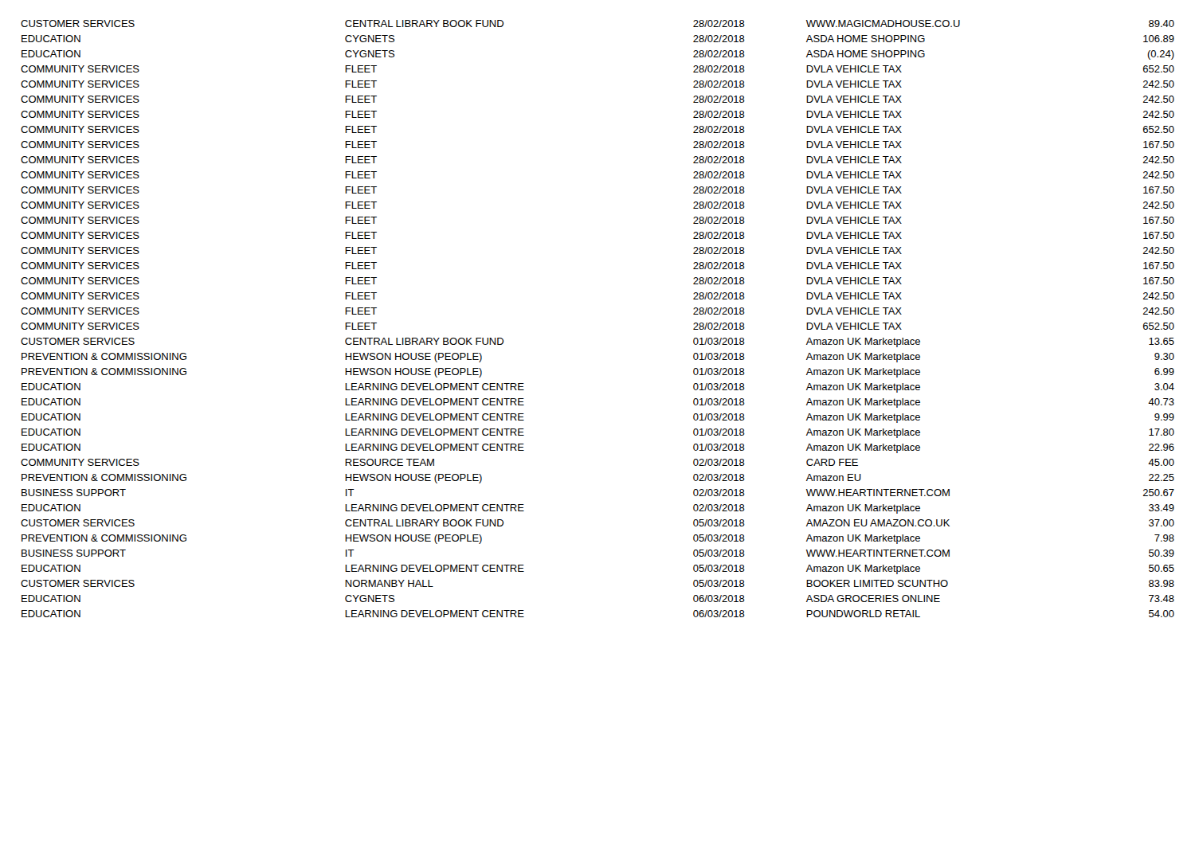| CUSTOMER SERVICES | CENTRAL LIBRARY BOOK FUND | 28/02/2018 | WWW.MAGICMADHOUSE.CO.U | 89.40 |
| EDUCATION | CYGNETS | 28/02/2018 | ASDA HOME SHOPPING | 106.89 |
| EDUCATION | CYGNETS | 28/02/2018 | ASDA HOME SHOPPING | (0.24) |
| COMMUNITY SERVICES | FLEET | 28/02/2018 | DVLA VEHICLE TAX | 652.50 |
| COMMUNITY SERVICES | FLEET | 28/02/2018 | DVLA VEHICLE TAX | 242.50 |
| COMMUNITY SERVICES | FLEET | 28/02/2018 | DVLA VEHICLE TAX | 242.50 |
| COMMUNITY SERVICES | FLEET | 28/02/2018 | DVLA VEHICLE TAX | 242.50 |
| COMMUNITY SERVICES | FLEET | 28/02/2018 | DVLA VEHICLE TAX | 652.50 |
| COMMUNITY SERVICES | FLEET | 28/02/2018 | DVLA VEHICLE TAX | 167.50 |
| COMMUNITY SERVICES | FLEET | 28/02/2018 | DVLA VEHICLE TAX | 242.50 |
| COMMUNITY SERVICES | FLEET | 28/02/2018 | DVLA VEHICLE TAX | 242.50 |
| COMMUNITY SERVICES | FLEET | 28/02/2018 | DVLA VEHICLE TAX | 167.50 |
| COMMUNITY SERVICES | FLEET | 28/02/2018 | DVLA VEHICLE TAX | 242.50 |
| COMMUNITY SERVICES | FLEET | 28/02/2018 | DVLA VEHICLE TAX | 167.50 |
| COMMUNITY SERVICES | FLEET | 28/02/2018 | DVLA VEHICLE TAX | 167.50 |
| COMMUNITY SERVICES | FLEET | 28/02/2018 | DVLA VEHICLE TAX | 242.50 |
| COMMUNITY SERVICES | FLEET | 28/02/2018 | DVLA VEHICLE TAX | 167.50 |
| COMMUNITY SERVICES | FLEET | 28/02/2018 | DVLA VEHICLE TAX | 167.50 |
| COMMUNITY SERVICES | FLEET | 28/02/2018 | DVLA VEHICLE TAX | 242.50 |
| COMMUNITY SERVICES | FLEET | 28/02/2018 | DVLA VEHICLE TAX | 242.50 |
| COMMUNITY SERVICES | FLEET | 28/02/2018 | DVLA VEHICLE TAX | 652.50 |
| CUSTOMER SERVICES | CENTRAL LIBRARY BOOK FUND | 01/03/2018 | Amazon UK Marketplace | 13.65 |
| PREVENTION & COMMISSIONING | HEWSON HOUSE (PEOPLE) | 01/03/2018 | Amazon UK Marketplace | 9.30 |
| PREVENTION & COMMISSIONING | HEWSON HOUSE (PEOPLE) | 01/03/2018 | Amazon UK Marketplace | 6.99 |
| EDUCATION | LEARNING DEVELOPMENT CENTRE | 01/03/2018 | Amazon UK Marketplace | 3.04 |
| EDUCATION | LEARNING DEVELOPMENT CENTRE | 01/03/2018 | Amazon UK Marketplace | 40.73 |
| EDUCATION | LEARNING DEVELOPMENT CENTRE | 01/03/2018 | Amazon UK Marketplace | 9.99 |
| EDUCATION | LEARNING DEVELOPMENT CENTRE | 01/03/2018 | Amazon UK Marketplace | 17.80 |
| EDUCATION | LEARNING DEVELOPMENT CENTRE | 01/03/2018 | Amazon UK Marketplace | 22.96 |
| COMMUNITY SERVICES | RESOURCE TEAM | 02/03/2018 | CARD FEE | 45.00 |
| PREVENTION & COMMISSIONING | HEWSON HOUSE (PEOPLE) | 02/03/2018 | Amazon EU | 22.25 |
| BUSINESS SUPPORT | IT | 02/03/2018 | WWW.HEARTINTERNET.COM | 250.67 |
| EDUCATION | LEARNING DEVELOPMENT CENTRE | 02/03/2018 | Amazon UK Marketplace | 33.49 |
| CUSTOMER SERVICES | CENTRAL LIBRARY BOOK FUND | 05/03/2018 | AMAZON EU AMAZON.CO.UK | 37.00 |
| PREVENTION & COMMISSIONING | HEWSON HOUSE (PEOPLE) | 05/03/2018 | Amazon UK Marketplace | 7.98 |
| BUSINESS SUPPORT | IT | 05/03/2018 | WWW.HEARTINTERNET.COM | 50.39 |
| EDUCATION | LEARNING DEVELOPMENT CENTRE | 05/03/2018 | Amazon UK Marketplace | 50.65 |
| CUSTOMER SERVICES | NORMANBY HALL | 05/03/2018 | BOOKER LIMITED SCUNTHO | 83.98 |
| EDUCATION | CYGNETS | 06/03/2018 | ASDA GROCERIES ONLINE | 73.48 |
| EDUCATION | LEARNING DEVELOPMENT CENTRE | 06/03/2018 | POUNDWORLD RETAIL | 54.00 |